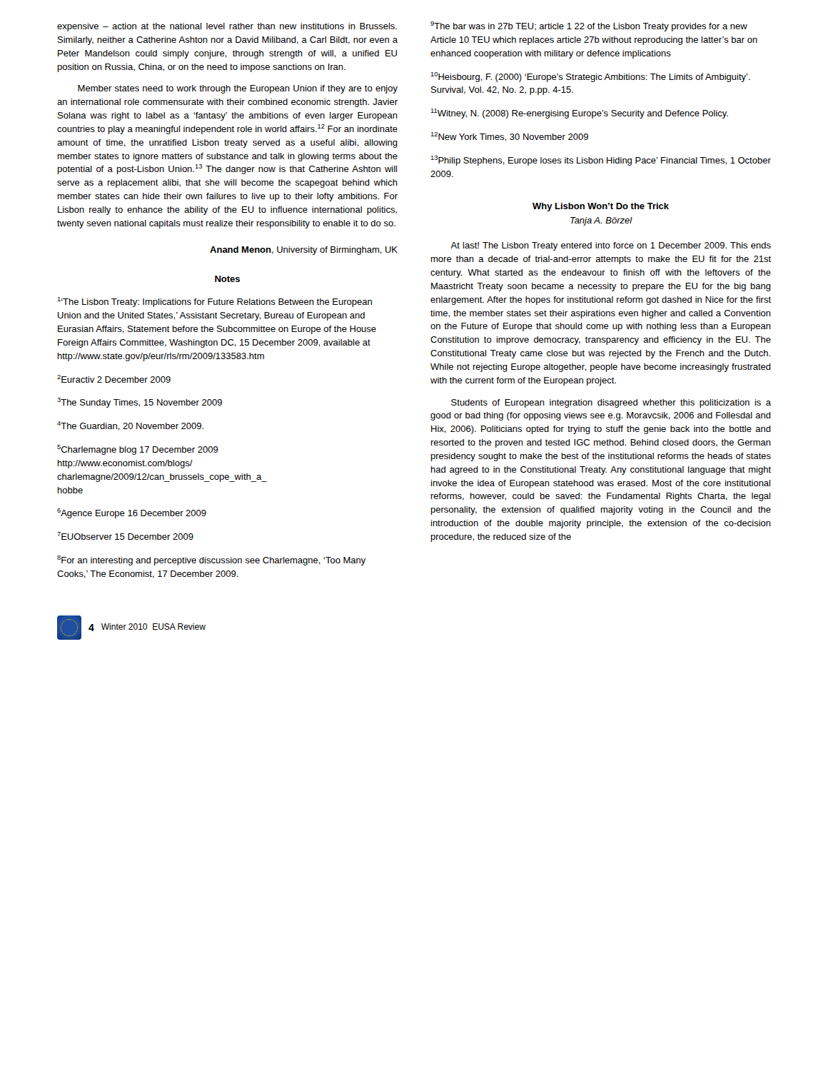expensive – action at the national level rather than new institutions in Brussels. Similarly, neither a Catherine Ashton nor a David Miliband, a Carl Bildt, nor even a Peter Mandelson could simply conjure, through strength of will, a unified EU position on Russia, China, or on the need to impose sanctions on Iran.
Member states need to work through the European Union if they are to enjoy an international role commensurate with their combined economic strength. Javier Solana was right to label as a ‘fantasy’ the ambitions of even larger European countries to play a meaningful independent role in world affairs.12 For an inordinate amount of time, the unratified Lisbon treaty served as a useful alibi, allowing member states to ignore matters of substance and talk in glowing terms about the potential of a post-Lisbon Union.13 The danger now is that Catherine Ashton will serve as a replacement alibi, that she will become the scapegoat behind which member states can hide their own failures to live up to their lofty ambitions. For Lisbon really to enhance the ability of the EU to influence international politics, twenty seven national capitals must realize their responsibility to enable it to do so.
Anand Menon, University of Birmingham, UK
Notes
1‘The Lisbon Treaty: Implications for Future Relations Between the European Union and the United States,’ Assistant Secretary, Bureau of European and Eurasian Affairs, Statement before the Subcommittee on Europe of the House Foreign Affairs Committee, Washington DC, 15 December 2009, available at http://www.state.gov/p/eur/rls/rm/2009/133583.htm
2Euractiv 2 December 2009
3The Sunday Times, 15 November 2009
4The Guardian, 20 November 2009.
5Charlemagne blog 17 December 2009
http://www.economist.com/blogs/
charlemagne/2009/12/can_brussels_cope_with_a_
hobbe
6Agence Europe 16 December 2009
7EUObserver 15 December 2009
8For an interesting and perceptive discussion see Charlemagne, ‘Too Many Cooks,’ The Economist, 17 December 2009.
9The bar was in 27b TEU; article 1 22 of the Lisbon Treaty provides for a new Article 10 TEU which replaces article 27b without reproducing the latter’s bar on enhanced cooperation with military or defence implications
10Heisbourg, F. (2000) ‘Europe’s Strategic Ambitions: The Limits of Ambiguity’. Survival, Vol. 42, No. 2, p.pp. 4-15.
11Witney, N. (2008) Re-energising Europe’s Security and Defence Policy.
12New York Times, 30 November 2009
13Philip Stephens, Europe loses its Lisbon Hiding Pace’ Financial Times, 1 October 2009.
Why Lisbon Won’t Do the Trick
Tanja A. Börzel
At last! The Lisbon Treaty entered into force on 1 December 2009. This ends more than a decade of trial-and-error attempts to make the EU fit for the 21st century. What started as the endeavour to finish off with the leftovers of the Maastricht Treaty soon became a necessity to prepare the EU for the big bang enlargement. After the hopes for institutional reform got dashed in Nice for the first time, the member states set their aspirations even higher and called a Convention on the Future of Europe that should come up with nothing less than a European Constitution to improve democracy, transparency and efficiency in the EU. The Constitutional Treaty came close but was rejected by the French and the Dutch. While not rejecting Europe altogether, people have become increasingly frustrated with the current form of the European project.
Students of European integration disagreed whether this politicization is a good or bad thing (for opposing views see e.g. Moravcsik, 2006 and Follesdal and Hix, 2006). Politicians opted for trying to stuff the genie back into the bottle and resorted to the proven and tested IGC method. Behind closed doors, the German presidency sought to make the best of the institutional reforms the heads of states had agreed to in the Constitutional Treaty. Any constitutional language that might invoke the idea of European statehood was erased. Most of the core institutional reforms, however, could be saved: the Fundamental Rights Charta, the legal personality, the extension of qualified majority voting in the Council and the introduction of the double majority principle, the extension of the co-decision procedure, the reduced size of the
4 Winter 2010 EUSA Review